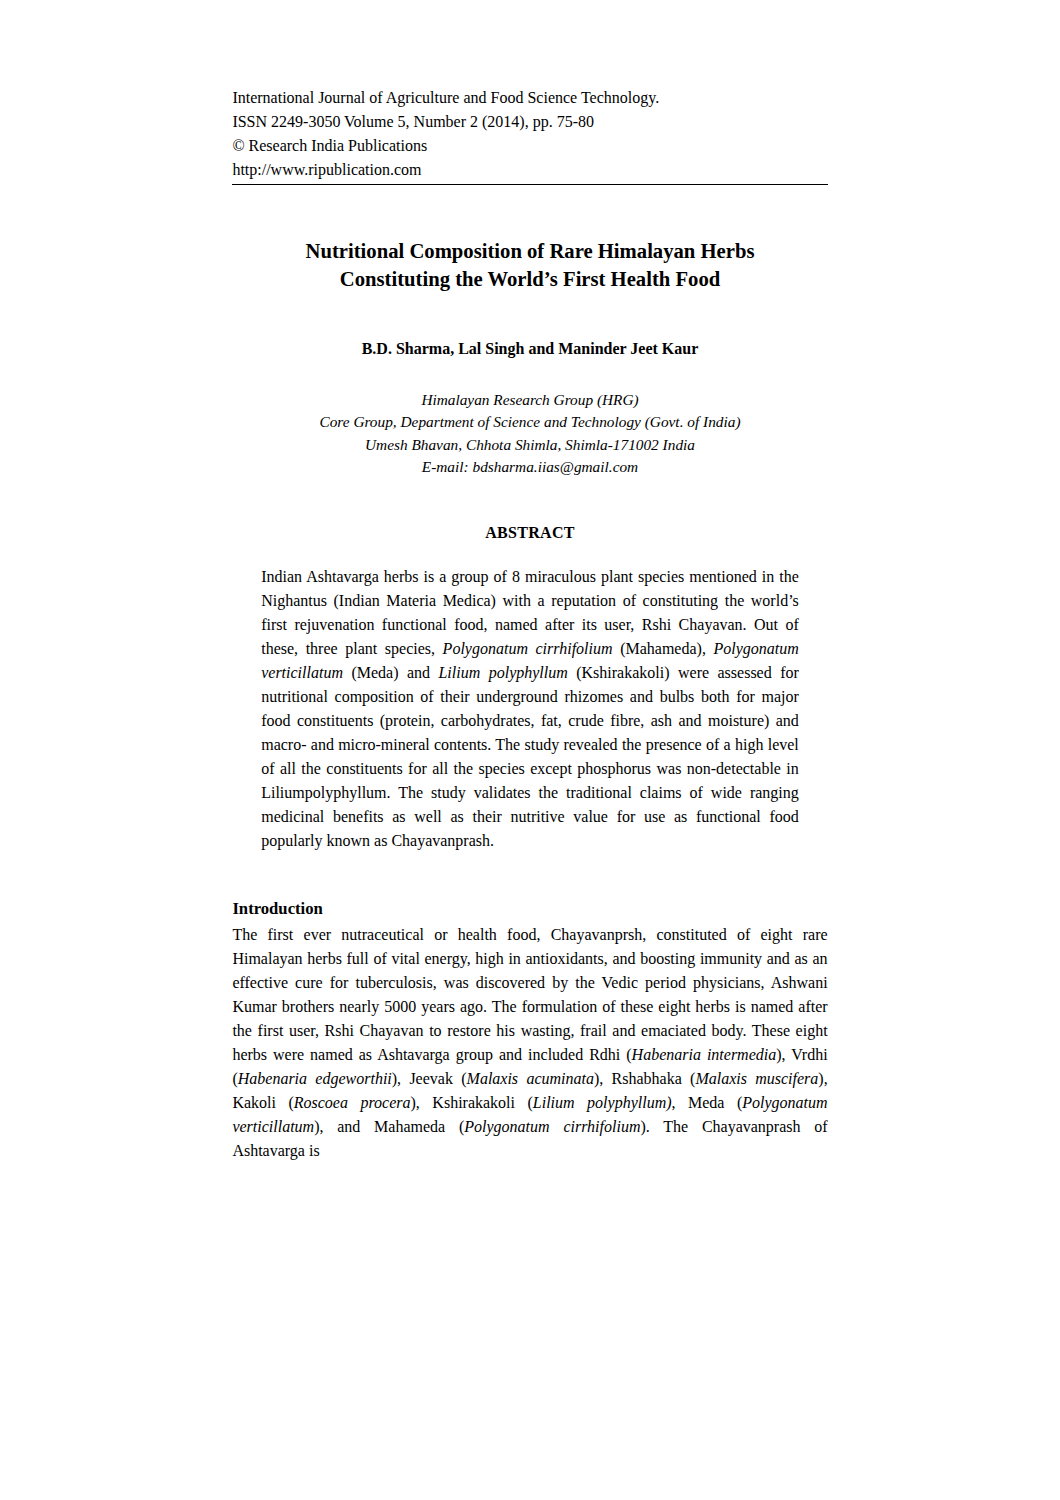International Journal of Agriculture and Food Science Technology.
ISSN 2249-3050 Volume 5, Number 2 (2014), pp. 75-80
© Research India Publications
http://www.ripublication.com
Nutritional Composition of Rare Himalayan Herbs
Constituting the World’s First Health Food
B.D. Sharma, Lal Singh and Maninder Jeet Kaur
Himalayan Research Group (HRG)
Core Group, Department of Science and Technology (Govt. of India)
Umesh Bhavan, Chhota Shimla, Shimla-171002 India
E-mail: bdsharma.iias@gmail.com
ABSTRACT
Indian Ashtavarga herbs is a group of 8 miraculous plant species mentioned in the Nighantus (Indian Materia Medica) with a reputation of constituting the world’s first rejuvenation functional food, named after its user, Rshi Chayavan. Out of these, three plant species, Polygonatum cirrhifolium (Mahameda), Polygonatum verticillatum (Meda) and Lilium polyphyllum (Kshirakakoli) were assessed for nutritional composition of their underground rhizomes and bulbs both for major food constituents (protein, carbohydrates, fat, crude fibre, ash and moisture) and macro- and micro-mineral contents. The study revealed the presence of a high level of all the constituents for all the species except phosphorus was non-detectable in Liliumpolyphyllum. The study validates the traditional claims of wide ranging medicinal benefits as well as their nutritive value for use as functional food popularly known as Chayavanprash.
Introduction
The first ever nutraceutical or health food, Chayavanprsh, constituted of eight rare Himalayan herbs full of vital energy, high in antioxidants, and boosting immunity and as an effective cure for tuberculosis, was discovered by the Vedic period physicians, Ashwani Kumar brothers nearly 5000 years ago. The formulation of these eight herbs is named after the first user, Rshi Chayavan to restore his wasting, frail and emaciated body. These eight herbs were named as Ashtavarga group and included Rdhi (Habenaria intermedia), Vrdhi (Habenaria edgeworthii), Jeevak (Malaxis acuminata), Rshabhaka (Malaxis muscifera), Kakoli (Roscoea procera), Kshirakakoli (Lilium polyphyllum), Meda (Polygonatum verticillatum), and Mahameda (Polygonatum cirrhifolium). The Chayavanprash of Ashtavarga is